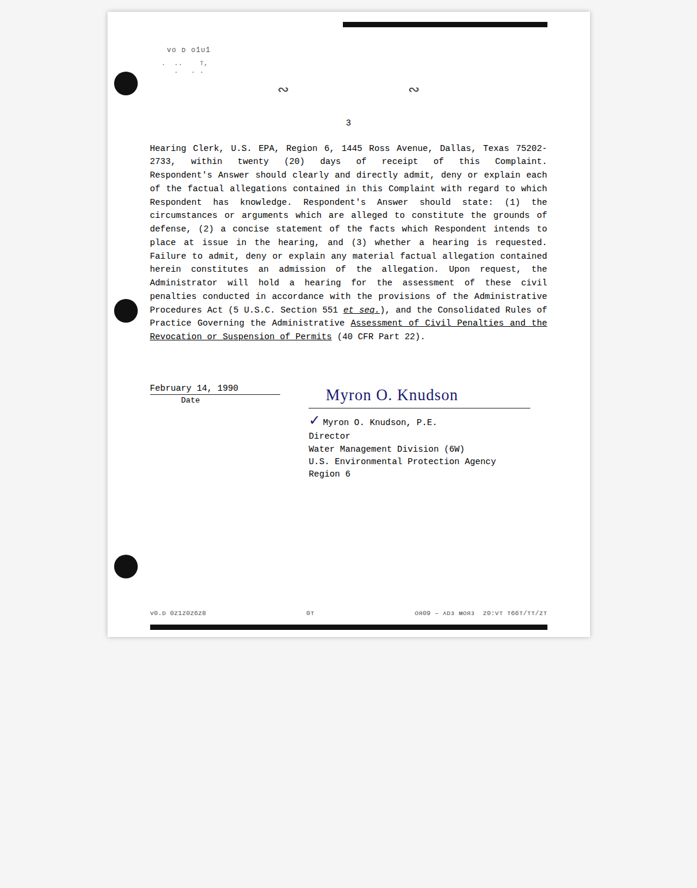ᴠᴏ ᴅ ᴏ1ᴜ1
. .. ᴛ,
. . .
∾ ∾
3
Hearing Clerk, U.S. EPA, Region 6, 1445 Ross Avenue, Dallas, Texas 75202-2733, within twenty (20) days of receipt of this Complaint. Respondent's Answer should clearly and directly admit, deny or explain each of the factual allegations contained in this Complaint with regard to which Respondent has knowledge. Respondent's Answer should state: (1) the circumstances or arguments which are alleged to constitute the grounds of defense, (2) a concise statement of the facts which Respondent intends to place at issue in the hearing, and (3) whether a hearing is requested. Failure to admit, deny or explain any material factual allegation contained herein constitutes an admission of the allegation. Upon request, the Administrator will hold a hearing for the assessment of these civil penalties conducted in accordance with the provisions of the Administrative Procedures Act (5 U.S.C. Section 551 et seq.), and the Consolidated Rules of Practice Governing the Administrative Assessment of Civil Penalties and the Revocation or Suspension of Permits (40 CFR Part 22).
February 14, 1990
Date
  Myron O. Knudson
✓Myron O. Knudson, P.E.
Director
Water Management Division (6W)
U.S. Environmental Protection Agency
Region 6
ᴠ0.ᴅ 0ᴢ1ᴢ0ᴢ6ᴢ8 0ᴛ ᴏᴙ09 – ᴀᴅᴈ ᴍᴏᴙᴈ ᴢ0:ᴠᴛ ᴛ66ᴛ/ᴛᴛ/ᴢᴛ